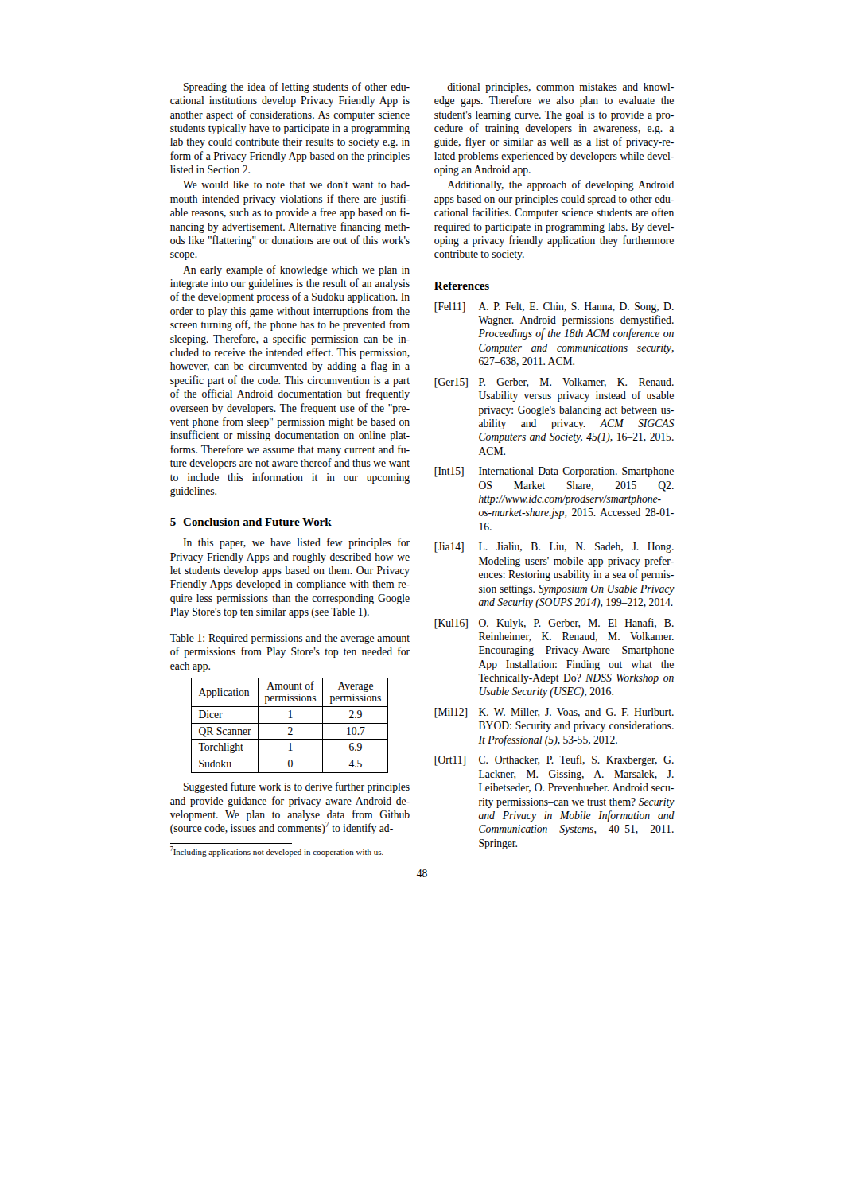Spreading the idea of letting students of other educational institutions develop Privacy Friendly App is another aspect of considerations. As computer science students typically have to participate in a programming lab they could contribute their results to society e.g. in form of a Privacy Friendly App based on the principles listed in Section 2.
We would like to note that we don't want to bad-mouth intended privacy violations if there are justifiable reasons, such as to provide a free app based on financing by advertisement. Alternative financing methods like "flattering" or donations are out of this work's scope.
An early example of knowledge which we plan in integrate into our guidelines is the result of an analysis of the development process of a Sudoku application. In order to play this game without interruptions from the screen turning off, the phone has to be prevented from sleeping. Therefore, a specific permission can be included to receive the intended effect. This permission, however, can be circumvented by adding a flag in a specific part of the code. This circumvention is a part of the official Android documentation but frequently overseen by developers. The frequent use of the "prevent phone from sleep" permission might be based on insufficient or missing documentation on online platforms. Therefore we assume that many current and future developers are not aware thereof and thus we want to include this information it in our upcoming guidelines.
5 Conclusion and Future Work
In this paper, we have listed few principles for Privacy Friendly Apps and roughly described how we let students develop apps based on them. Our Privacy Friendly Apps developed in compliance with them require less permissions than the corresponding Google Play Store's top ten similar apps (see Table 1).
Table 1: Required permissions and the average amount of permissions from Play Store's top ten needed for each app.
| Application | Amount of permissions | Average permissions |
| --- | --- | --- |
| Dicer | 1 | 2.9 |
| QR Scanner | 2 | 10.7 |
| Torchlight | 1 | 6.9 |
| Sudoku | 0 | 4.5 |
Suggested future work is to derive further principles and provide guidance for privacy aware Android development. We plan to analyse data from Github (source code, issues and comments)7 to identify ad-
7Including applications not developed in cooperation with us.
ditional principles, common mistakes and knowledge gaps. Therefore we also plan to evaluate the student's learning curve. The goal is to provide a procedure of training developers in awareness, e.g. a guide, flyer or similar as well as a list of privacy-related problems experienced by developers while developing an Android app.
Additionally, the approach of developing Android apps based on our principles could spread to other educational facilities. Computer science students are often required to participate in programming labs. By developing a privacy friendly application they furthermore contribute to society.
References
[Fel11]
A. P. Felt, E. Chin, S. Hanna, D. Song, D. Wagner. Android permissions demystified. Proceedings of the 18th ACM conference on Computer and communications security, 627–638, 2011. ACM.
[Ger15]
P. Gerber, M. Volkamer, K. Renaud. Usability versus privacy instead of usable privacy: Google's balancing act between usability and privacy. ACM SIGCAS Computers and Society, 45(1), 16–21, 2015. ACM.
[Int15]
International Data Corporation. Smartphone OS Market Share, 2015 Q2. http://www.idc.com/prodserv/smartphone-os-market-share.jsp, 2015. Accessed 28-01-16.
[Jia14]
L. Jialiu, B. Liu, N. Sadeh, J. Hong. Modeling users' mobile app privacy preferences: Restoring usability in a sea of permission settings. Symposium On Usable Privacy and Security (SOUPS 2014), 199–212, 2014.
[Kul16]
O. Kulyk, P. Gerber, M. El Hanafi, B. Reinheimer, K. Renaud, M. Volkamer. Encouraging Privacy-Aware Smartphone App Installation: Finding out what the Technically-Adept Do? NDSS Workshop on Usable Security (USEC), 2016.
[Mil12]
K. W. Miller, J. Voas, and G. F. Hurlburt. BYOD: Security and privacy considerations. It Professional (5), 53-55, 2012.
[Ort11]
C. Orthacker, P. Teufl, S. Kraxberger, G. Lackner, M. Gissing, A. Marsalek, J. Leibetseder, O. Prevenhueber. Android security permissions–can we trust them? Security and Privacy in Mobile Information and Communication Systems, 40–51, 2011. Springer.
48